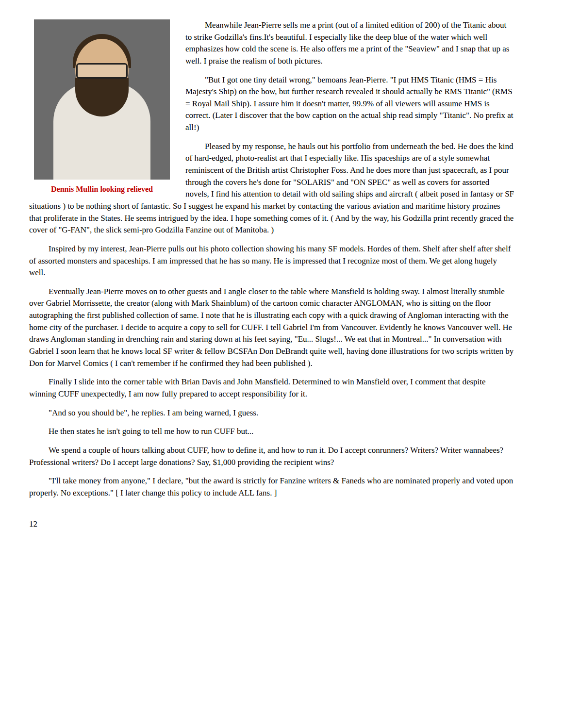Dennis Mullin looking relieved
Meanwhile Jean-Pierre sells me a print (out of a limited edition of 200) of the Titanic about to strike Godzilla's fins.It's beautiful. I especially like the deep blue of the water which well emphasizes how cold the scene is. He also offers me a print of the "Seaview" and I snap that up as well. I praise the realism of both pictures.
"But I got one tiny detail wrong," bemoans Jean-Pierre. "I put HMS Titanic (HMS = His Majesty's Ship) on the bow, but further research revealed it should actually be RMS Titanic" (RMS = Royal Mail Ship). I assure him it doesn't matter, 99.9% of all viewers will assume HMS is correct. (Later I discover that the bow caption on the actual ship read simply "Titanic". No prefix at all!)
Pleased by my response, he hauls out his portfolio from underneath the bed. He does the kind of hard-edged, photo-realist art that I especially like. His spaceships are of a style somewhat reminiscent of the British artist Christopher Foss. And he does more than just spacecraft, as I pour through the covers he's done for "SOLARIS" and "ON SPEC" as well as covers for assorted novels, I find his attention to detail with old sailing ships and aircraft ( albeit posed in fantasy or SF situations ) to be nothing short of fantastic. So I suggest he expand his market by contacting the various aviation and maritime history prozines that proliferate in the States. He seems intrigued by the idea. I hope something comes of it. ( And by the way, his Godzilla print recently graced the cover of "G-FAN", the slick semi-pro Godzilla Fanzine out of Manitoba. )
Inspired by my interest, Jean-Pierre pulls out his photo collection showing his many SF models. Hordes of them. Shelf after shelf after shelf of assorted monsters and spaceships. I am impressed that he has so many. He is impressed that I recognize most of them. We get along hugely well.
Eventually Jean-Pierre moves on to other guests and I angle closer to the table where Mansfield is holding sway. I almost literally stumble over Gabriel Morrissette, the creator (along with Mark Shainblum) of the cartoon comic character ANGLOMAN, who is sitting on the floor autographing the first published collection of same. I note that he is illustrating each copy with a quick drawing of Angloman interacting with the home city of the purchaser. I decide to acquire a copy to sell for CUFF. I tell Gabriel I'm from Vancouver. Evidently he knows Vancouver well. He draws Angloman standing in drenching rain and staring down at his feet saying, "Eu... Slugs!... We eat that in Montreal..." In conversation with Gabriel I soon learn that he knows local SF writer & fellow BCSFAn Don DeBrandt quite well, having done illustrations for two scripts written by Don for Marvel Comics ( I can't remember if he confirmed they had been published ).
Finally I slide into the corner table with Brian Davis and John Mansfield. Determined to win Mansfield over, I comment that despite winning CUFF unexpectedly, I am now fully prepared to accept responsibility for it.
"And so you should be", he replies. I am being warned, I guess.
He then states he isn't going to tell me how to run CUFF but...
We spend a couple of hours talking about CUFF, how to define it, and how to run it. Do I accept conrunners? Writers? Writer wannabees? Professional writers? Do I accept large donations? Say, $1,000 providing the recipient wins?
"I'll take money from anyone," I declare, "but the award is strictly for Fanzine writers & Faneds who are nominated properly and voted upon properly. No exceptions." [ I later change this policy to include ALL fans. ]
12